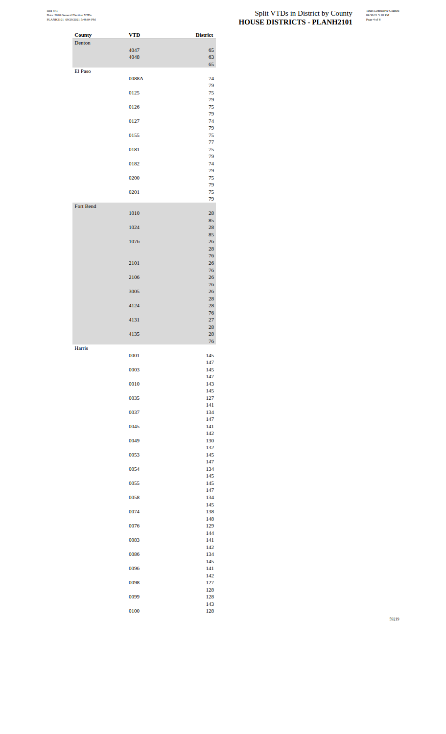Red-371
Data: 2020 General Election VTDs
PLANH2101 09/29/2021 5:48:04 PM
Split VTDs in District by County
HOUSE DISTRICTS - PLANH2101
Texas Legislative Council
09/30/21 5:18 PM
Page 4 of 8
| County | VTD | District |
| --- | --- | --- |
| Denton | | |
| | 4047 | 65 |
| | 4048 | 63 |
| | | 65 |
| El Paso | | |
| | 0088A | 74 |
| | | 79 |
| | 0125 | 75 |
| | | 79 |
| | 0126 | 75 |
| | | 79 |
| | 0127 | 74 |
| | | 79 |
| | 0155 | 75 |
| | | 77 |
| | 0181 | 75 |
| | | 79 |
| | 0182 | 74 |
| | | 79 |
| | 0200 | 75 |
| | | 79 |
| | 0201 | 75 |
| | | 79 |
| Fort Bend | | |
| | 1010 | 28 |
| | | 85 |
| | 1024 | 28 |
| | | 85 |
| | 1076 | 26 |
| | | 28 |
| | | 76 |
| | 2101 | 26 |
| | | 76 |
| | 2106 | 26 |
| | | 76 |
| | 3005 | 26 |
| | | 28 |
| | 4124 | 28 |
| | | 76 |
| | 4131 | 27 |
| | | 28 |
| | 4135 | 28 |
| | | 76 |
| Harris | | |
| | 0001 | 145 |
| | | 147 |
| | 0003 | 145 |
| | | 147 |
| | 0010 | 143 |
| | | 145 |
| | 0035 | 127 |
| | | 141 |
| | 0037 | 134 |
| | | 147 |
| | 0045 | 141 |
| | | 142 |
| | 0049 | 130 |
| | | 132 |
| | 0053 | 145 |
| | | 147 |
| | 0054 | 134 |
| | | 145 |
| | 0055 | 145 |
| | | 147 |
| | 0058 | 134 |
| | | 145 |
| | 0074 | 138 |
| | | 148 |
| | 0076 | 129 |
| | | 144 |
| | 0083 | 141 |
| | | 142 |
| | 0086 | 134 |
| | | 145 |
| | 0096 | 141 |
| | | 142 |
| | 0098 | 127 |
| | | 128 |
| | 0099 | 128 |
| | | 143 |
| | 0100 | 128 |
59219